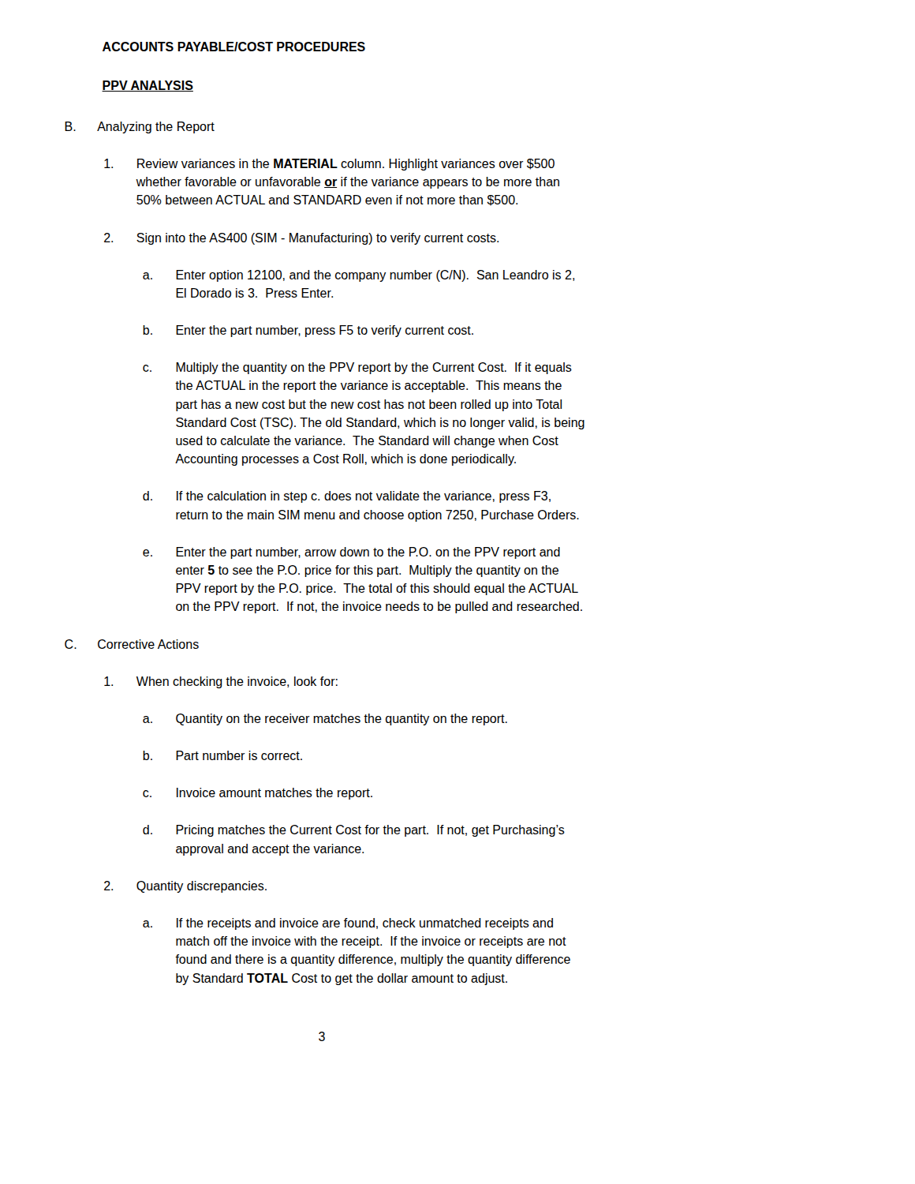ACCOUNTS PAYABLE/COST PROCEDURES
PPV ANALYSIS
B. Analyzing the Report
1. Review variances in the MATERIAL column. Highlight variances over $500 whether favorable or unfavorable or if the variance appears to be more than 50% between ACTUAL and STANDARD even if not more than $500.
2. Sign into the AS400 (SIM - Manufacturing) to verify current costs.
a. Enter option 12100, and the company number (C/N). San Leandro is 2, El Dorado is 3. Press Enter.
b. Enter the part number, press F5 to verify current cost.
c. Multiply the quantity on the PPV report by the Current Cost. If it equals the ACTUAL in the report the variance is acceptable. This means the part has a new cost but the new cost has not been rolled up into Total Standard Cost (TSC). The old Standard, which is no longer valid, is being used to calculate the variance. The Standard will change when Cost Accounting processes a Cost Roll, which is done periodically.
d. If the calculation in step c. does not validate the variance, press F3, return to the main SIM menu and choose option 7250, Purchase Orders.
e. Enter the part number, arrow down to the P.O. on the PPV report and enter 5 to see the P.O. price for this part. Multiply the quantity on the PPV report by the P.O. price. The total of this should equal the ACTUAL on the PPV report. If not, the invoice needs to be pulled and researched.
C. Corrective Actions
1. When checking the invoice, look for:
a. Quantity on the receiver matches the quantity on the report.
b. Part number is correct.
c. Invoice amount matches the report.
d. Pricing matches the Current Cost for the part. If not, get Purchasing’s approval and accept the variance.
2. Quantity discrepancies.
a. If the receipts and invoice are found, check unmatched receipts and match off the invoice with the receipt. If the invoice or receipts are not found and there is a quantity difference, multiply the quantity difference by Standard TOTAL Cost to get the dollar amount to adjust.
3